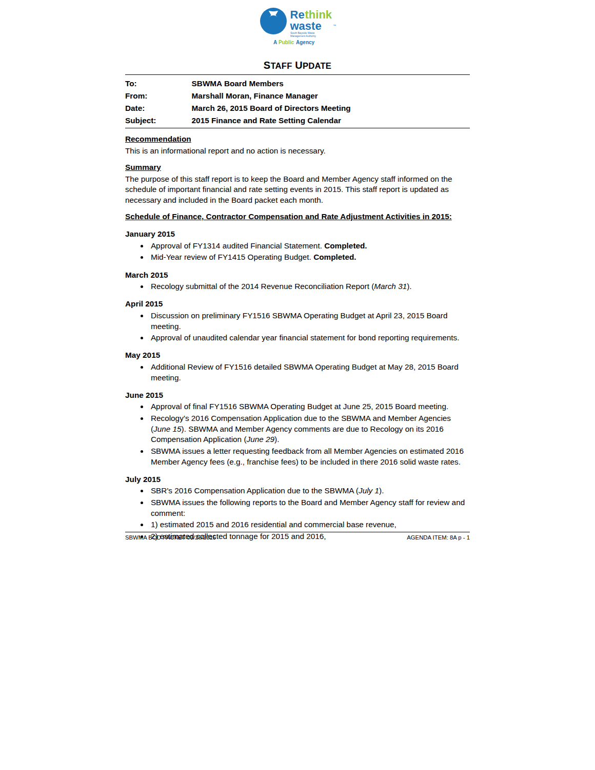Re think waste ™ South Bayside Waste Management Authority A Public Agency
STAFF UPDATE
| To: | SBWMA Board Members |
| From: | Marshall Moran, Finance Manager |
| Date: | March 26, 2015 Board of Directors Meeting |
| Subject: | 2015 Finance and Rate Setting Calendar |
Recommendation
This is an informational report and no action is necessary.
Summary
The purpose of this staff report is to keep the Board and Member Agency staff informed on the schedule of important financial and rate setting events in 2015. This staff report is updated as necessary and included in the Board packet each month.
Schedule of Finance, Contractor Compensation and Rate Adjustment Activities in 2015:
January 2015
Approval of FY1314 audited Financial Statement. Completed.
Mid-Year review of FY1415 Operating Budget. Completed.
March 2015
Recology submittal of the 2014 Revenue Reconciliation Report (March 31).
April 2015
Discussion on preliminary FY1516 SBWMA Operating Budget at April 23, 2015 Board meeting.
Approval of unaudited calendar year financial statement for bond reporting requirements.
May 2015
Additional Review of FY1516 detailed SBWMA Operating Budget at May 28, 2015 Board meeting.
June 2015
Approval of final FY1516 SBWMA Operating Budget at June 25, 2015 Board meeting.
Recology’s 2016 Compensation Application due to the SBWMA and Member Agencies (June 15). SBWMA and Member Agency comments are due to Recology on its 2016 Compensation Application (June 29).
SBWMA issues a letter requesting feedback from all Member Agencies on estimated 2016 Member Agency fees (e.g., franchise fees) to be included in there 2016 solid waste rates.
July 2015
SBR's 2016 Compensation Application due to the SBWMA (July 1).
SBWMA issues the following reports to the Board and Member Agency staff for review and comment:
1) estimated 2015 and 2016 residential and commercial base revenue,
2) estimated collected tonnage for 2015 and 2016,
SBWMA BOD PACKET 03/26/2015 AGENDA ITEM: 8A p - 1